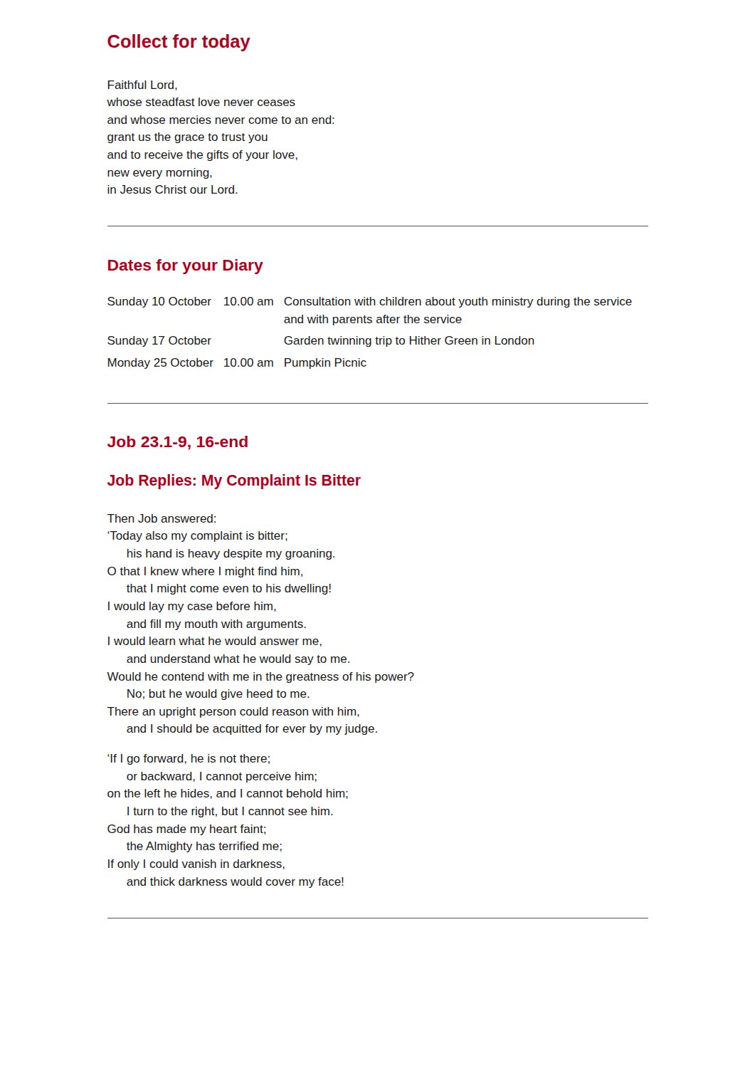Collect for today
Faithful Lord,
whose steadfast love never ceases
and whose mercies never come to an end:
grant us the grace to trust you
and to receive the gifts of your love,
new every morning,
in Jesus Christ our Lord.
Dates for your Diary
| Sunday 10 October | 10.00 am | Consultation with children about youth ministry during the service and with parents after the service |
| Sunday 17 October | | Garden twinning trip to Hither Green in London |
| Monday 25 October | 10.00 am | Pumpkin Picnic |
Job 23.1-9, 16-end
Job Replies: My Complaint Is Bitter
Then Job answered:
‘Today also my complaint is bitter;
his hand is heavy despite my groaning.
O that I knew where I might find him,
that I might come even to his dwelling!
I would lay my case before him,
and fill my mouth with arguments.
I would learn what he would answer me,
and understand what he would say to me.
Would he contend with me in the greatness of his power?
No; but he would give heed to me.
There an upright person could reason with him,
and I should be acquitted for ever by my judge.
‘If I go forward, he is not there;
or backward, I cannot perceive him;
on the left he hides, and I cannot behold him;
I turn to the right, but I cannot see him.
God has made my heart faint;
the Almighty has terrified me;
If only I could vanish in darkness,
and thick darkness would cover my face!